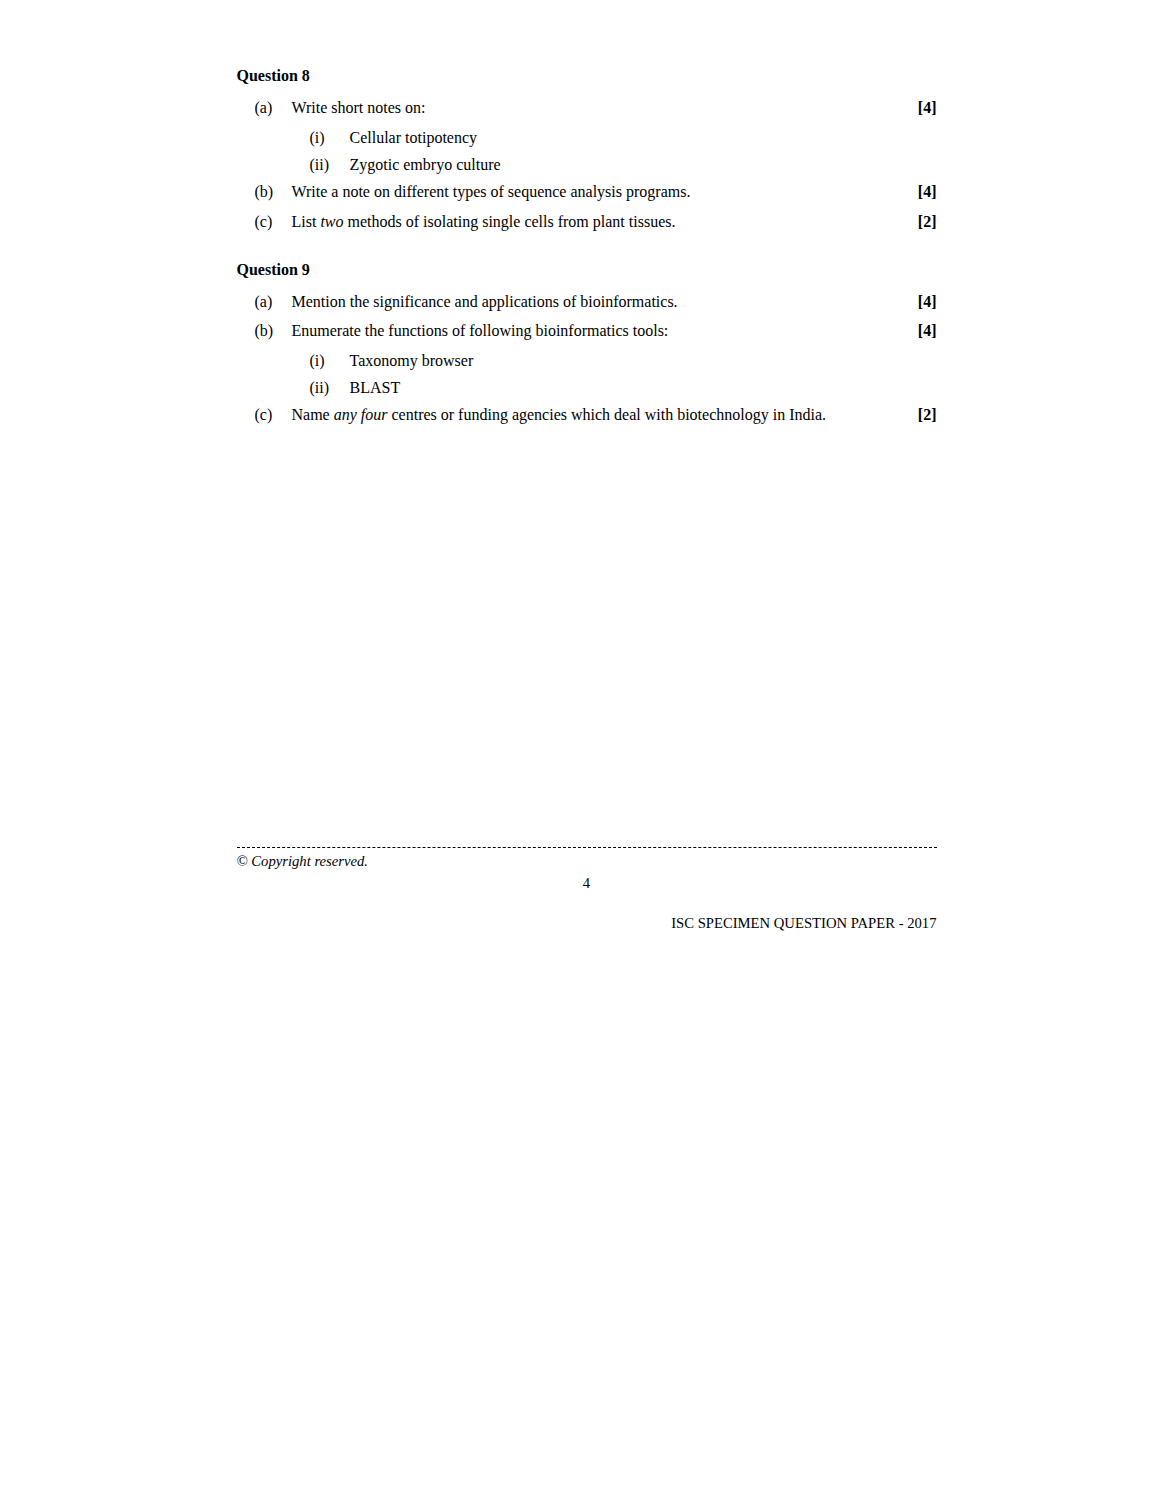Question 8
(a)
Write short notes on:
[4]
(i)
Cellular totipotency
(ii)
Zygotic embryo culture
(b)
Write a note on different types of sequence analysis programs.
[4]
(c)
List two methods of isolating single cells from plant tissues.
[2]
Question 9
(a)
Mention the significance and applications of bioinformatics.
[4]
(b)
Enumerate the functions of following bioinformatics tools:
[4]
(i)
Taxonomy browser
(ii)
BLAST
(c)
Name any four centres or funding agencies which deal with biotechnology in India.
[2]
© Copyright reserved.
4
ISC SPECIMEN QUESTION PAPER - 2017